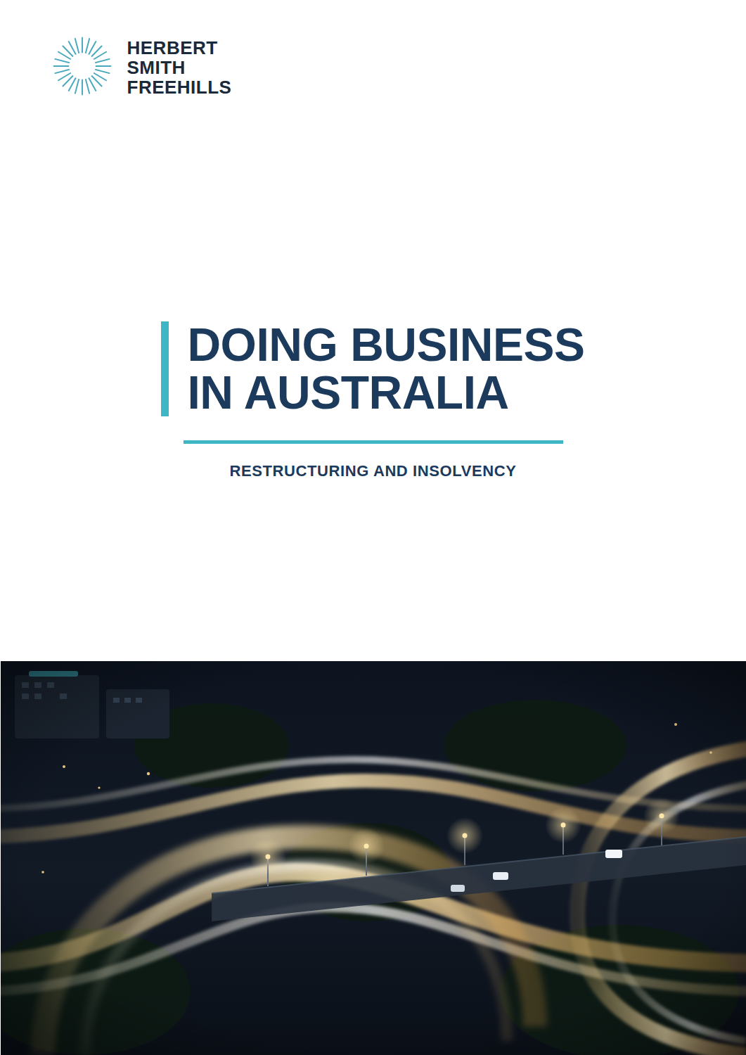Herbert
Smith
Freehills
Doing Business
in Australia
Restructuring and Insolvency